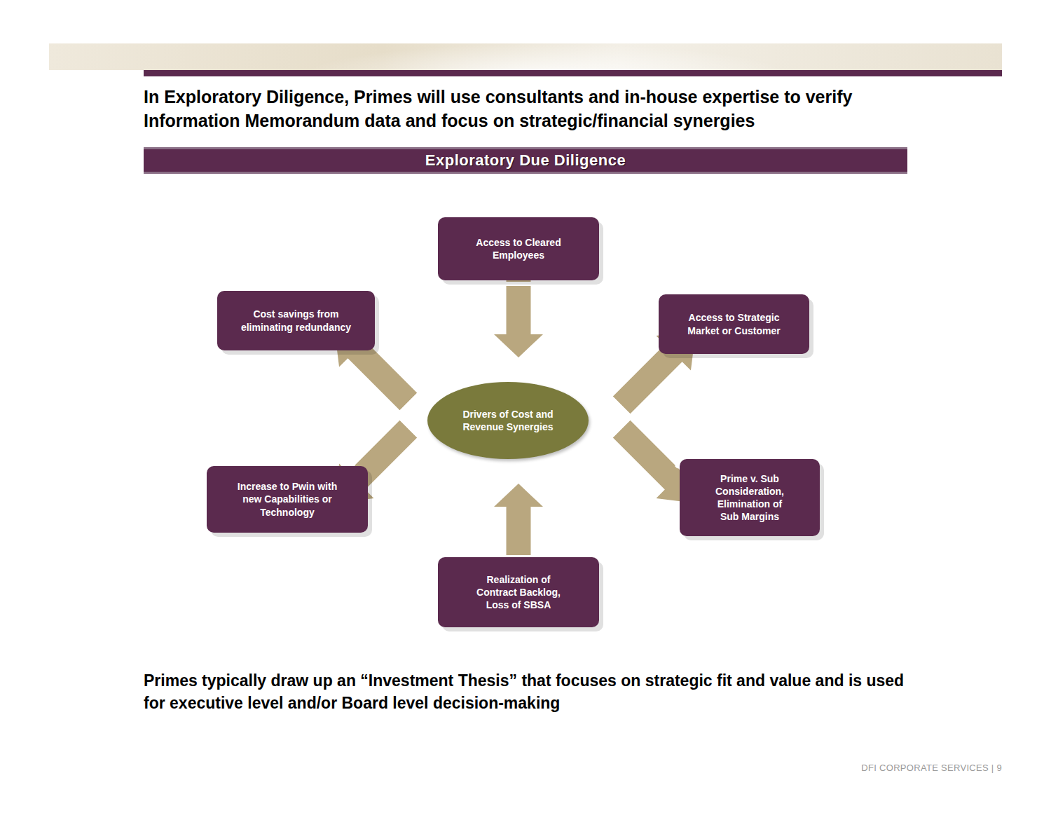In Exploratory Diligence, Primes will use consultants and in-house expertise to verify Information Memorandum data and focus on strategic/financial synergies
Exploratory Due Diligence
Drivers of Cost and
Revenue Synergies
Access to Cleared
Employees
Cost savings from
eliminating redundancy
Access to Strategic
Market or Customer
Increase to Pwin with
new Capabilities or
Technology
Prime v. Sub
Consideration,
Elimination of
Sub Margins
Realization of
Contract Backlog,
Loss of SBSA
Primes typically draw up an “Investment Thesis” that focuses on strategic fit and value and is used for executive level and/or Board level decision-making
DFI CORPORATE SERVICES | 9